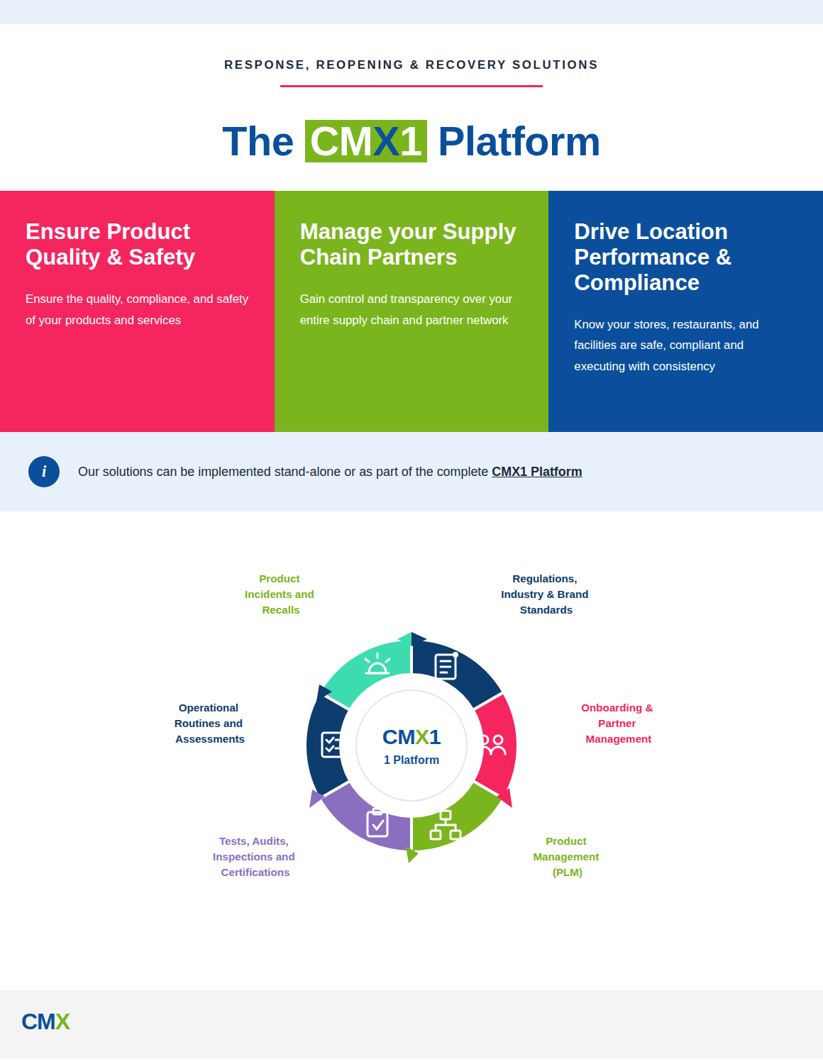Response, Reopening & Recovery Solutions
The CMX1 Platform
Ensure Product Quality & Safety
Ensure the quality, compliance, and safety of your products and services
Manage your Supply Chain Partners
Gain control and transparency over your entire supply chain and partner network
Drive Location Performance & Compliance
Know your stores, restaurants, and facilities are safe, compliant and executing with consistency
i
Our solutions can be implemented stand-alone or as part of the complete CMX1 Platform
CMX1 1 Platform capability wheel A circular diagram with six segments: Regulations, Industry & Brand Standards; Onboarding & Partner Management; Product Management (PLM); Tests, Audits, Inspections and Certifications; Operational Routines and Assessments; Product Incidents and Recalls. The center reads CMX1 1 Platform. CMX1 1 Platform Product Incidents and Recalls Regulations, Industry & Brand Standards Onboarding & Partner Management Product Management (PLM) Tests, Audits, Inspections and Certifications Operational Routines and Assessments
CMX